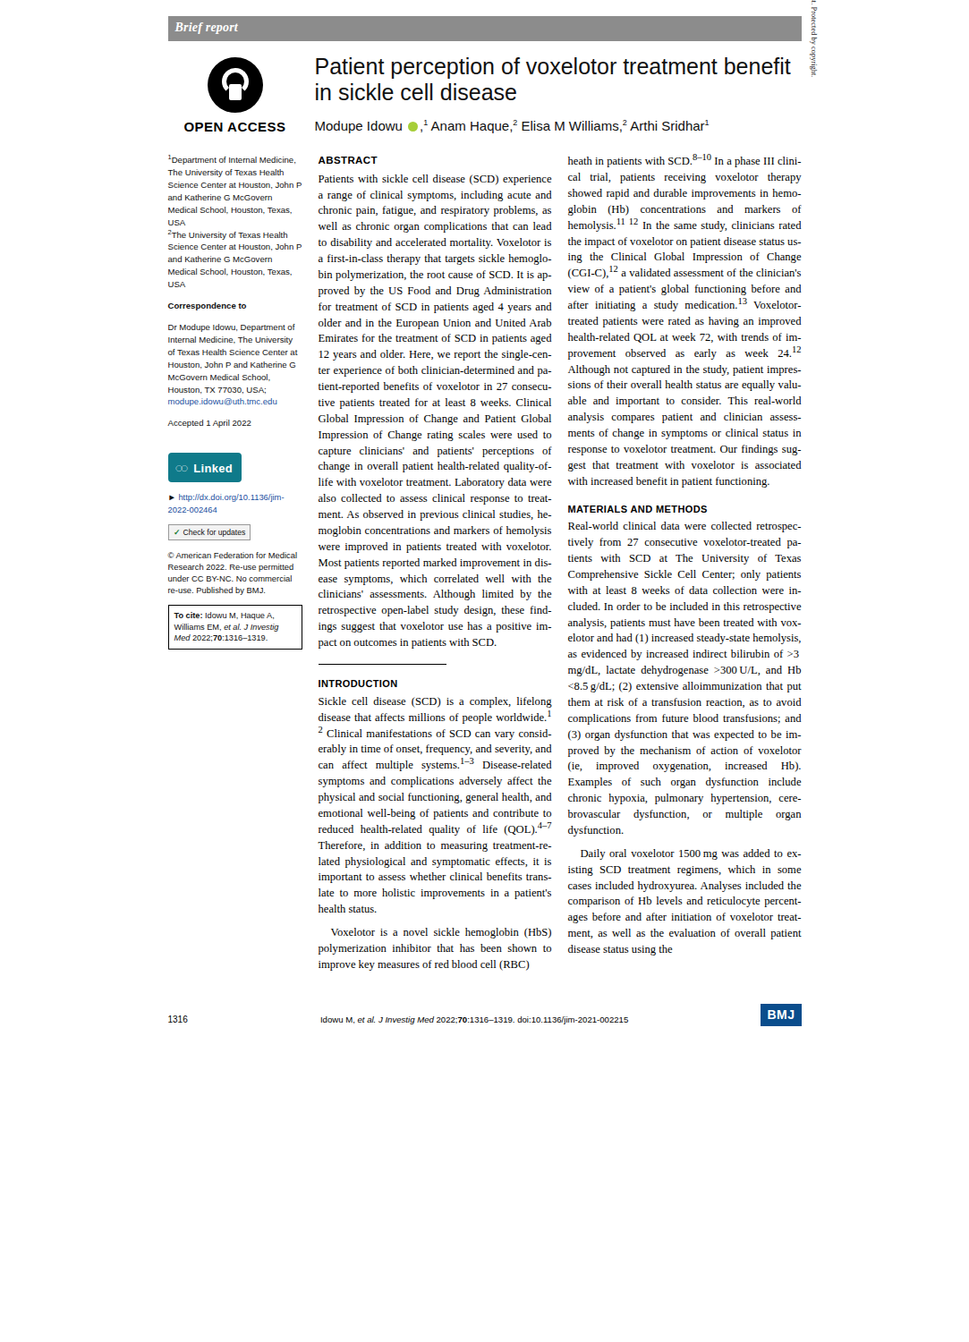J Investig Med: first published as 10.1136/jim-2021-002215 on 22 June 2022. Downloaded from http://jim.bmj.com/ on June 29, 2022 by guest. Protected by copyright.
Brief report
OPEN ACCESS
Patient perception of voxelotor treatment benefit in sickle cell disease
Modupe Idowu ,1 Anam Haque,2 Elisa M Williams,2 Arthi Sridhar1
1Department of Internal Medicine, The University of Texas Health Science Center at Houston, John P and Katherine G McGovern Medical School, Houston, Texas, USA
2The University of Texas Health Science Center at Houston, John P and Katherine G McGovern Medical School, Houston, Texas, USA
Correspondence to
Dr Modupe Idowu, Department of Internal Medicine, The University of Texas Health Science Center at Houston, John P and Katherine G McGovern Medical School, Houston, TX 77030, USA; modupe.idowu@uth.tmc.edu
Accepted 1 April 2022
◌◌ Linked
► http://dx.doi.org/10.1136/jim-2022-002464
✓Check for updates
© American Federation for Medical Research 2022. Re-use permitted under CC BY-NC. No commercial re-use. Published by BMJ.
To cite: Idowu M, Haque A, Williams EM, et al. J Investig Med 2022;70:1316–1319.
Abstract
Patients with sickle cell disease (SCD) experience a range of clinical symptoms, including acute and chronic pain, fatigue, and respiratory problems, as well as chronic organ complications that can lead to disability and accelerated mortality. Voxelotor is a first-in-class therapy that targets sickle hemoglobin polymerization, the root cause of SCD. It is approved by the US Food and Drug Administration for treatment of SCD in patients aged 4 years and older and in the European Union and United Arab Emirates for the treatment of SCD in patients aged 12 years and older. Here, we report the single-center experience of both clinician-determined and patient-reported benefits of voxelotor in 27 consecutive patients treated for at least 8 weeks. Clinical Global Impression of Change and Patient Global Impression of Change rating scales were used to capture clinicians' and patients' perceptions of change in overall patient health-related quality-of-life with voxelotor treatment. Laboratory data were also collected to assess clinical response to treatment. As observed in previous clinical studies, hemoglobin concentrations and markers of hemolysis were improved in patients treated with voxelotor. Most patients reported marked improvement in disease symptoms, which correlated well with the clinicians' assessments. Although limited by the retrospective open-label study design, these findings suggest that voxelotor use has a positive impact on outcomes in patients with SCD.
Introduction
Sickle cell disease (SCD) is a complex, lifelong disease that affects millions of people worldwide.1 2 Clinical manifestations of SCD can vary considerably in time of onset, frequency, and severity, and can affect multiple systems.1–3 Disease-related symptoms and complications adversely affect the physical and social functioning, general health, and emotional well-being of patients and contribute to reduced health-related quality of life (QOL).4–7 Therefore, in addition to measuring treatment-related physiological and symptomatic effects, it is important to assess whether clinical benefits translate to more holistic improvements in a patient's health status.
Voxelotor is a novel sickle hemoglobin (HbS) polymerization inhibitor that has been shown to improve key measures of red blood cell (RBC)
heath in patients with SCD.8–10 In a phase III clinical trial, patients receiving voxelotor therapy showed rapid and durable improvements in hemoglobin (Hb) concentrations and markers of hemolysis.11 12 In the same study, clinicians rated the impact of voxelotor on patient disease status using the Clinical Global Impression of Change (CGI-C),12 a validated assessment of the clinician's view of a patient's global functioning before and after initiating a study medication.13 Voxelotor-treated patients were rated as having an improved health-related QOL at week 72, with trends of improvement observed as early as week 24.12 Although not captured in the study, patient impressions of their overall health status are equally valuable and important to consider. This real-world analysis compares patient and clinician assessments of change in symptoms or clinical status in response to voxelotor treatment. Our findings suggest that treatment with voxelotor is associated with increased benefit in patient functioning.
Materials and methods
Real-world clinical data were collected retrospectively from 27 consecutive voxelotor-treated patients with SCD at The University of Texas Comprehensive Sickle Cell Center; only patients with at least 8 weeks of data collection were included. In order to be included in this retrospective analysis, patients must have been treated with voxelotor and had (1) increased steady-state hemolysis, as evidenced by increased indirect bilirubin of >3 mg/dL, lactate dehydrogenase >300 U/L, and Hb <8.5 g/dL; (2) extensive alloimmunization that put them at risk of a transfusion reaction, as to avoid complications from future blood transfusions; and (3) organ dysfunction that was expected to be improved by the mechanism of action of voxelotor (ie, improved oxygenation, increased Hb). Examples of such organ dysfunction include chronic hypoxia, pulmonary hypertension, cerebrovascular dysfunction, or multiple organ dysfunction.
Daily oral voxelotor 1500 mg was added to existing SCD treatment regimens, which in some cases included hydroxyurea. Analyses included the comparison of Hb levels and reticulocyte percentages before and after initiation of voxelotor treatment, as well as the evaluation of overall patient disease status using the
1316
Idowu M, et al. J Investig Med 2022;70:1316–1319. doi:10.1136/jim-2021-002215
BMJ